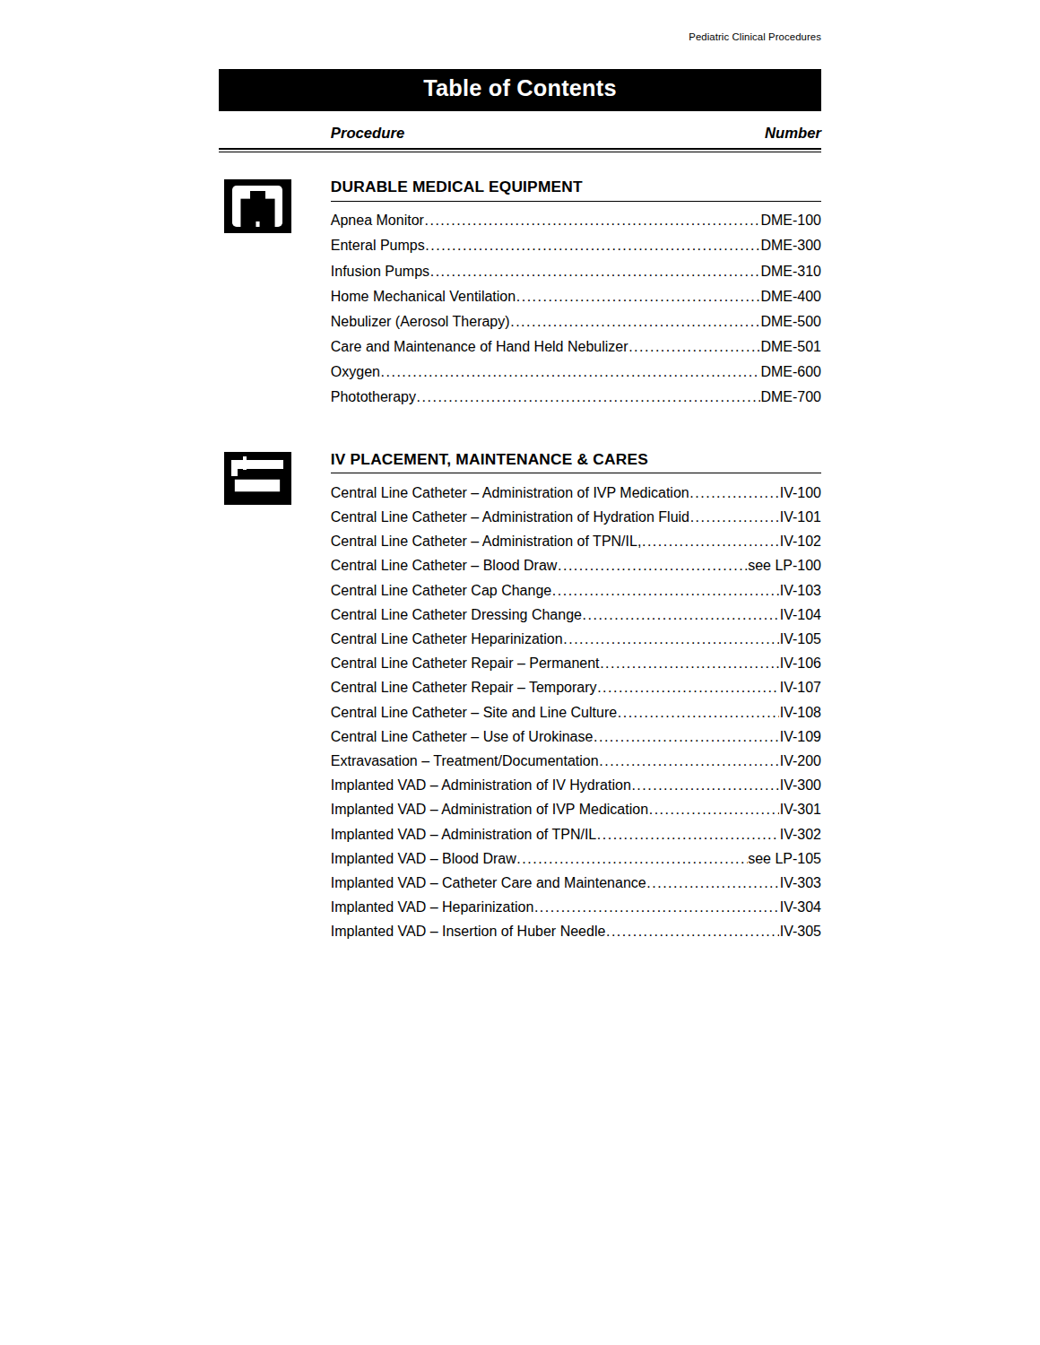Pediatric Clinical Procedures
Table of Contents
Procedure Number
DURABLE MEDICAL EQUIPMENT
Apnea Monitor.......................................................................................... DME-100
Enteral Pumps......................................................................................... DME-300
Infusion Pumps....................................................................................... DME-310
Home Mechanical Ventilation.................................................................... DME-400
Nebulizer (Aerosol Therapy)..................................................................... DME-500
Care and Maintenance of Hand Held Nebulizer........................................ DME-501
Oxygen................................................................................................... DME-600
Phototherapy........................................................................................... DME-700
IV PLACEMENT, MAINTENANCE & CARES
Central Line Catheter – Administration of IVP Medication.............................. IV-100
Central Line Catheter – Administration of Hydration Fluid.............................. IV-101
Central Line Catheter – Administration of TPN/IL,.......................................... IV-102
Central Line Catheter – Blood Draw....................................................... see LP-100
Central Line Catheter Cap Change.............................................................. IV-103
Central Line Catheter Dressing Change........................................................ IV-104
Central Line Catheter Heparinization............................................................ IV-105
Central Line Catheter Repair – Permanent................................................... IV-106
Central Line Catheter Repair – Temporary.................................................... IV-107
Central Line Catheter – Site and Line Culture............................................... IV-108
Central Line Catheter – Use of Urokinase..................................................... IV-109
Extravasation – Treatment/Documentation.................................................... IV-200
Implanted VAD – Administration of IV Hydration........................................... IV-300
Implanted VAD – Administration of IVP Medication........................................ IV-301
Implanted VAD – Administration of TPN/IL..................................................... IV-302
Implanted VAD – Blood Draw.............................................................. see LP-105
Implanted VAD – Catheter Care and Maintenance........................................ IV-303
Implanted VAD – Heparinization.................................................................... IV-304
Implanted VAD – Insertion of Huber Needle................................................... IV-305